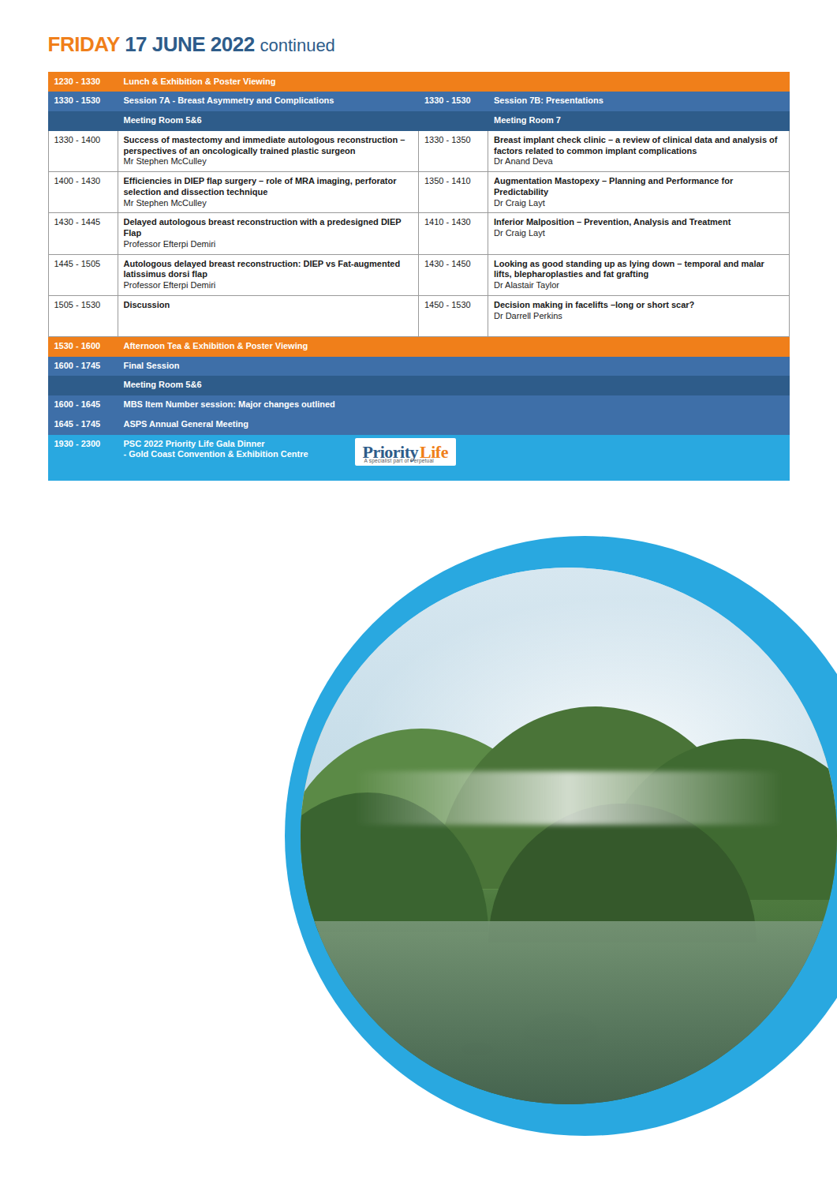FRIDAY 17 JUNE 2022 continued
| 1230 - 1330 | Lunch & Exhibition & Poster Viewing |
| 1330 - 1530 | Session 7A - Breast Asymmetry and Complications | 1330 - 1530 | Session 7B: Presentations |
| | Meeting Room 5&6 | | Meeting Room 7 |
| 1330 - 1400 | Success of mastectomy and immediate autologous reconstruction – perspectives of an oncologically trained plastic surgeon Mr Stephen McCulley | 1330 - 1350 | Breast implant check clinic – a review of clinical data and analysis of factors related to common implant complications Dr Anand Deva |
| 1400 - 1430 | Efficiencies in DIEP flap surgery – role of MRA imaging, perforator selection and dissection technique Mr Stephen McCulley | 1350 - 1410 | Augmentation Mastopexy – Planning and Performance for Predictability Dr Craig Layt |
| 1430 - 1445 | Delayed autologous breast reconstruction with a predesigned DIEP Flap Professor Efterpi Demiri | 1410 - 1430 | Inferior Malposition – Prevention, Analysis and Treatment Dr Craig Layt |
| 1445 - 1505 | Autologous delayed breast reconstruction: DIEP vs Fat-augmented latissimus dorsi flap Professor Efterpi Demiri | 1430 - 1450 | Looking as good standing up as lying down – temporal and malar lifts, blepharoplasties and fat grafting Dr Alastair Taylor |
| 1505 - 1530 | Discussion | 1450 - 1530 | Decision making in facelifts –long or short scar? Dr Darrell Perkins |
| 1530 - 1600 | Afternoon Tea & Exhibition & Poster Viewing |
| 1600 - 1745 | Final Session |
| | Meeting Room 5&6 |
| 1600 - 1645 | MBS Item Number session: Major changes outlined |
| 1645 - 1745 | ASPS Annual General Meeting |
| 1930 - 2300 | PSC 2022 Priority Life Gala Dinner - Gold Coast Convention & Exhibition Centre Priority Life A specialist part of Perpetual |
16 – 18 JUNE 2022 | 11